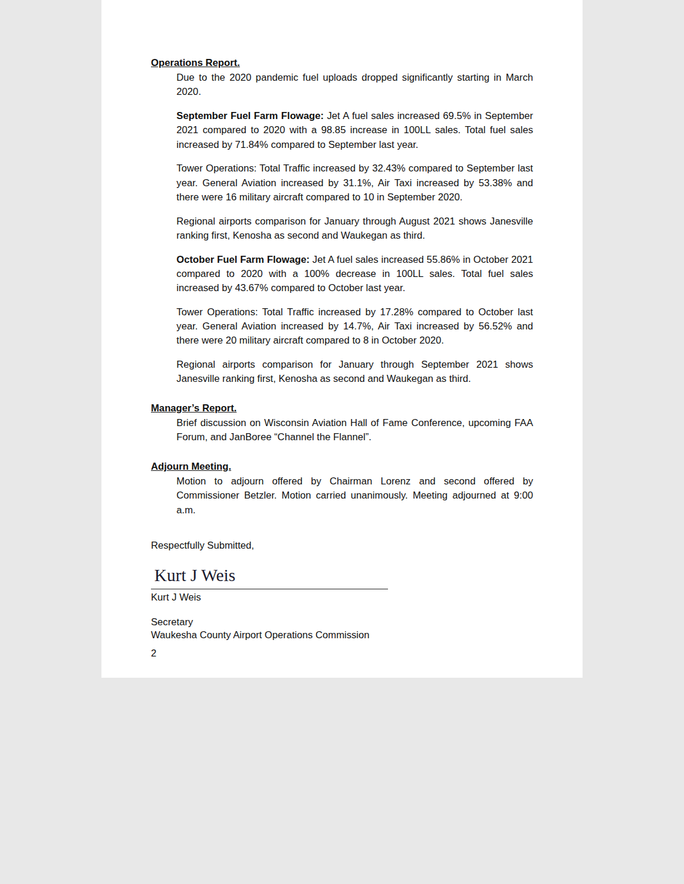Operations Report.
Due to the 2020 pandemic fuel uploads dropped significantly starting in March 2020.
September Fuel Farm Flowage: Jet A fuel sales increased 69.5% in September 2021 compared to 2020 with a 98.85 increase in 100LL sales. Total fuel sales increased by 71.84% compared to September last year.
Tower Operations: Total Traffic increased by 32.43% compared to September last year. General Aviation increased by 31.1%, Air Taxi increased by 53.38% and there were 16 military aircraft compared to 10 in September 2020.
Regional airports comparison for January through August 2021 shows Janesville ranking first, Kenosha as second and Waukegan as third.
October Fuel Farm Flowage: Jet A fuel sales increased 55.86% in October 2021 compared to 2020 with a 100% decrease in 100LL sales. Total fuel sales increased by 43.67% compared to October last year.
Tower Operations: Total Traffic increased by 17.28% compared to October last year. General Aviation increased by 14.7%, Air Taxi increased by 56.52% and there were 20 military aircraft compared to 8 in October 2020.
Regional airports comparison for January through September 2021 shows Janesville ranking first, Kenosha as second and Waukegan as third.
Manager’s Report.
Brief discussion on Wisconsin Aviation Hall of Fame Conference, upcoming FAA Forum, and JanBoree “Channel the Flannel”.
Adjourn Meeting.
Motion to adjourn offered by Chairman Lorenz and second offered by Commissioner Betzler. Motion carried unanimously. Meeting adjourned at 9:00 a.m.
Respectfully Submitted,
Kurt J Weis
Kurt J Weis
Secretary
Waukesha County Airport Operations Commission
2